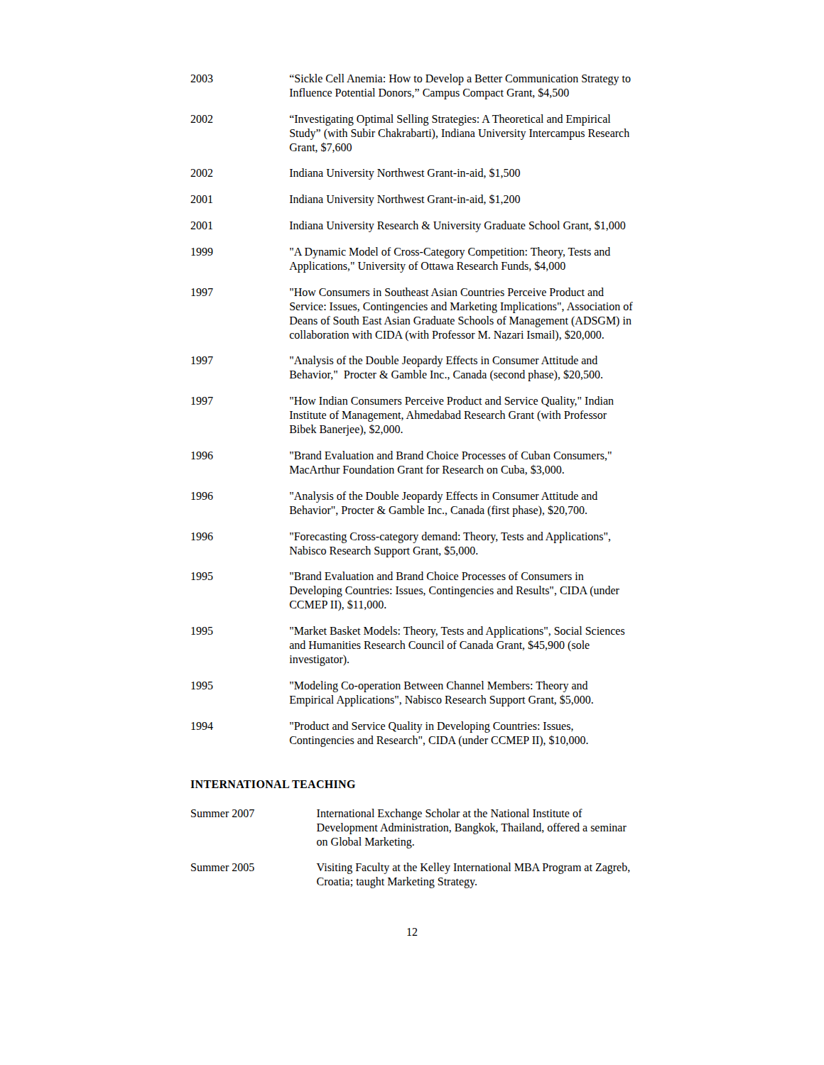| 2003 | “Sickle Cell Anemia: How to Develop a Better Communication Strategy to Influence Potential Donors,” Campus Compact Grant, $4,500 |
| 2002 | “Investigating Optimal Selling Strategies: A Theoretical and Empirical Study” (with Subir Chakrabarti), Indiana University Intercampus Research Grant, $7,600 |
| 2002 | Indiana University Northwest Grant-in-aid, $1,500 |
| 2001 | Indiana University Northwest Grant-in-aid, $1,200 |
| 2001 | Indiana University Research & University Graduate School Grant, $1,000 |
| 1999 | "A Dynamic Model of Cross-Category Competition: Theory, Tests and Applications," University of Ottawa Research Funds, $4,000 |
| 1997 | "How Consumers in Southeast Asian Countries Perceive Product and Service: Issues, Contingencies and Marketing Implications", Association of Deans of South East Asian Graduate Schools of Management (ADSGM) in collaboration with CIDA (with Professor M. Nazari Ismail), $20,000. |
| 1997 | "Analysis of the Double Jeopardy Effects in Consumer Attitude and Behavior," Procter & Gamble Inc., Canada (second phase), $20,500. |
| 1997 | "How Indian Consumers Perceive Product and Service Quality," Indian Institute of Management, Ahmedabad Research Grant (with Professor Bibek Banerjee), $2,000. |
| 1996 | "Brand Evaluation and Brand Choice Processes of Cuban Consumers," MacArthur Foundation Grant for Research on Cuba, $3,000. |
| 1996 | "Analysis of the Double Jeopardy Effects in Consumer Attitude and Behavior", Procter & Gamble Inc., Canada (first phase), $20,700. |
| 1996 | "Forecasting Cross-category demand: Theory, Tests and Applications", Nabisco Research Support Grant, $5,000. |
| 1995 | "Brand Evaluation and Brand Choice Processes of Consumers in Developing Countries: Issues, Contingencies and Results", CIDA (under CCMEP II), $11,000. |
| 1995 | "Market Basket Models: Theory, Tests and Applications", Social Sciences and Humanities Research Council of Canada Grant, $45,900 (sole investigator). |
| 1995 | "Modeling Co-operation Between Channel Members: Theory and Empirical Applications", Nabisco Research Support Grant, $5,000. |
| 1994 | "Product and Service Quality in Developing Countries: Issues, Contingencies and Research", CIDA (under CCMEP II), $10,000. |
INTERNATIONAL TEACHING
| Summer 2007 | International Exchange Scholar at the National Institute of Development Administration, Bangkok, Thailand, offered a seminar on Global Marketing. |
| Summer 2005 | Visiting Faculty at the Kelley International MBA Program at Zagreb, Croatia; taught Marketing Strategy. |
12